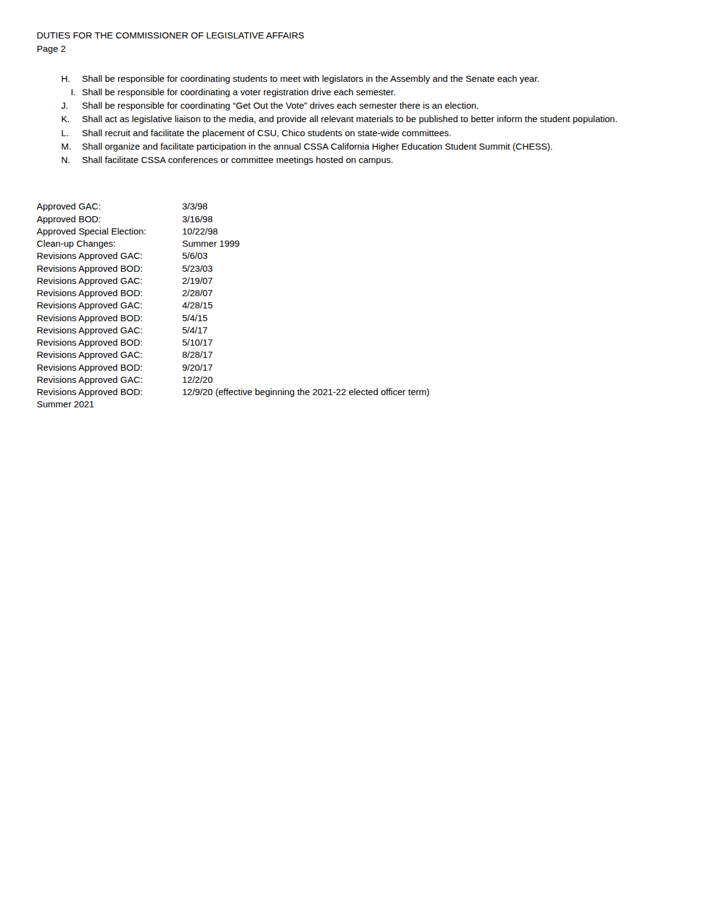DUTIES FOR THE COMMISSIONER OF LEGISLATIVE AFFAIRS
Page 2
H. Shall be responsible for coordinating students to meet with legislators in the Assembly and the Senate each year.
I. Shall be responsible for coordinating a voter registration drive each semester.
J. Shall be responsible for coordinating “Get Out the Vote” drives each semester there is an election.
K. Shall act as legislative liaison to the media, and provide all relevant materials to be published to better inform the student population.
L. Shall recruit and facilitate the placement of CSU, Chico students on state-wide committees.
M. Shall organize and facilitate participation in the annual CSSA California Higher Education Student Summit (CHESS).
N. Shall facilitate CSSA conferences or committee meetings hosted on campus.
| Approved GAC: | 3/3/98 |
| Approved BOD: | 3/16/98 |
| Approved Special Election: | 10/22/98 |
| Clean-up Changes: | Summer 1999 |
| Revisions Approved GAC: | 5/6/03 |
| Revisions Approved BOD: | 5/23/03 |
| Revisions Approved GAC: | 2/19/07 |
| Revisions Approved BOD: | 2/28/07 |
| Revisions Approved GAC: | 4/28/15 |
| Revisions Approved BOD: | 5/4/15 |
| Revisions Approved GAC: | 5/4/17 |
| Revisions Approved BOD: | 5/10/17 |
| Revisions Approved GAC: | 8/28/17 |
| Revisions Approved BOD: | 9/20/17 |
| Revisions Approved GAC: | 12/2/20 |
| Revisions Approved BOD: | 12/9/20 (effective beginning the 2021-22 elected officer term) |
Summer 2021